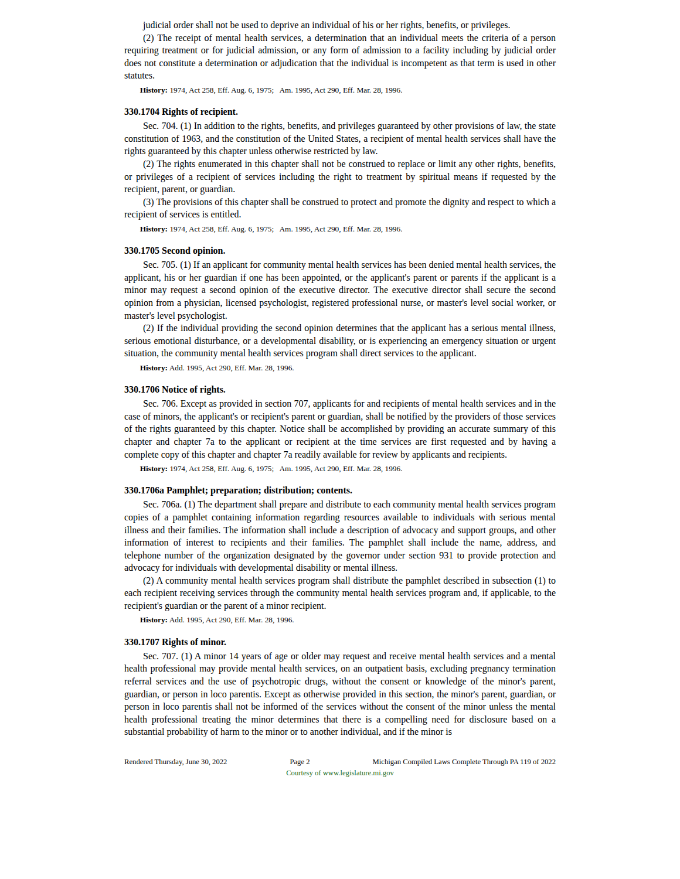judicial order shall not be used to deprive an individual of his or her rights, benefits, or privileges.
(2) The receipt of mental health services, a determination that an individual meets the criteria of a person requiring treatment or for judicial admission, or any form of admission to a facility including by judicial order does not constitute a determination or adjudication that the individual is incompetent as that term is used in other statutes.
History: 1974, Act 258, Eff. Aug. 6, 1975; Am. 1995, Act 290, Eff. Mar. 28, 1996.
330.1704 Rights of recipient.
Sec. 704. (1) In addition to the rights, benefits, and privileges guaranteed by other provisions of law, the state constitution of 1963, and the constitution of the United States, a recipient of mental health services shall have the rights guaranteed by this chapter unless otherwise restricted by law.
(2) The rights enumerated in this chapter shall not be construed to replace or limit any other rights, benefits, or privileges of a recipient of services including the right to treatment by spiritual means if requested by the recipient, parent, or guardian.
(3) The provisions of this chapter shall be construed to protect and promote the dignity and respect to which a recipient of services is entitled.
History: 1974, Act 258, Eff. Aug. 6, 1975; Am. 1995, Act 290, Eff. Mar. 28, 1996.
330.1705 Second opinion.
Sec. 705. (1) If an applicant for community mental health services has been denied mental health services, the applicant, his or her guardian if one has been appointed, or the applicant's parent or parents if the applicant is a minor may request a second opinion of the executive director. The executive director shall secure the second opinion from a physician, licensed psychologist, registered professional nurse, or master's level social worker, or master's level psychologist.
(2) If the individual providing the second opinion determines that the applicant has a serious mental illness, serious emotional disturbance, or a developmental disability, or is experiencing an emergency situation or urgent situation, the community mental health services program shall direct services to the applicant.
History: Add. 1995, Act 290, Eff. Mar. 28, 1996.
330.1706 Notice of rights.
Sec. 706. Except as provided in section 707, applicants for and recipients of mental health services and in the case of minors, the applicant's or recipient's parent or guardian, shall be notified by the providers of those services of the rights guaranteed by this chapter. Notice shall be accomplished by providing an accurate summary of this chapter and chapter 7a to the applicant or recipient at the time services are first requested and by having a complete copy of this chapter and chapter 7a readily available for review by applicants and recipients.
History: 1974, Act 258, Eff. Aug. 6, 1975; Am. 1995, Act 290, Eff. Mar. 28, 1996.
330.1706a Pamphlet; preparation; distribution; contents.
Sec. 706a. (1) The department shall prepare and distribute to each community mental health services program copies of a pamphlet containing information regarding resources available to individuals with serious mental illness and their families. The information shall include a description of advocacy and support groups, and other information of interest to recipients and their families. The pamphlet shall include the name, address, and telephone number of the organization designated by the governor under section 931 to provide protection and advocacy for individuals with developmental disability or mental illness.
(2) A community mental health services program shall distribute the pamphlet described in subsection (1) to each recipient receiving services through the community mental health services program and, if applicable, to the recipient's guardian or the parent of a minor recipient.
History: Add. 1995, Act 290, Eff. Mar. 28, 1996.
330.1707 Rights of minor.
Sec. 707. (1) A minor 14 years of age or older may request and receive mental health services and a mental health professional may provide mental health services, on an outpatient basis, excluding pregnancy termination referral services and the use of psychotropic drugs, without the consent or knowledge of the minor's parent, guardian, or person in loco parentis. Except as otherwise provided in this section, the minor's parent, guardian, or person in loco parentis shall not be informed of the services without the consent of the minor unless the mental health professional treating the minor determines that there is a compelling need for disclosure based on a substantial probability of harm to the minor or to another individual, and if the minor is
Rendered Thursday, June 30, 2022 Page 2 Michigan Compiled Laws Complete Through PA 119 of 2022
Courtesy of www.legislature.mi.gov